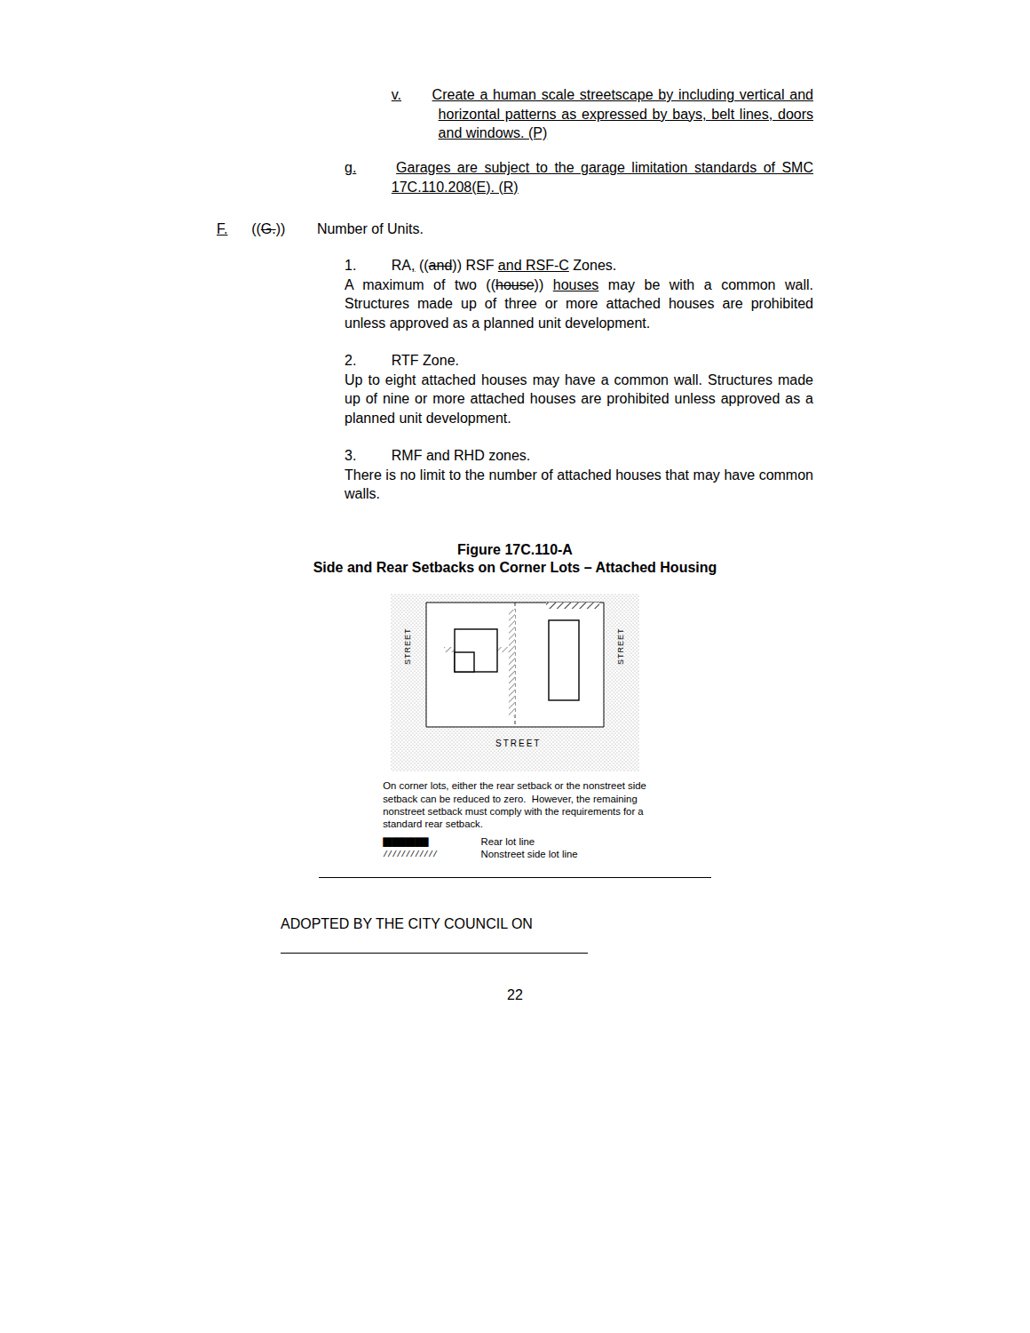v. Create a human scale streetscape by including vertical and horizontal patterns as expressed by bays, belt lines, doors and windows. (P)
g. Garages are subject to the garage limitation standards of SMC 17C.110.208(E). (R)
F. ((G.)) Number of Units.
1. RA, ((and)) RSF and RSF-C Zones.
A maximum of two ((house)) houses may be with a common wall. Structures made up of three or more attached houses are prohibited unless approved as a planned unit development.
2. RTF Zone.
Up to eight attached houses may have a common wall. Structures made up of nine or more attached houses are prohibited unless approved as a planned unit development.
3. RMF and RHD zones.
There is no limit to the number of attached houses that may have common walls.
Figure 17C.110-A
Side and Rear Setbacks on Corner Lots – Attached Housing
STREET STREET STREET
On corner lots, either the rear setback or the nonstreet side setback can be reduced to zero. However, the remaining nonstreet setback must comply with the requirements for a standard rear setback.
██████████Rear lot line
////////////Nonstreet side lot line
ADOPTED BY THE CITY COUNCIL ON
22